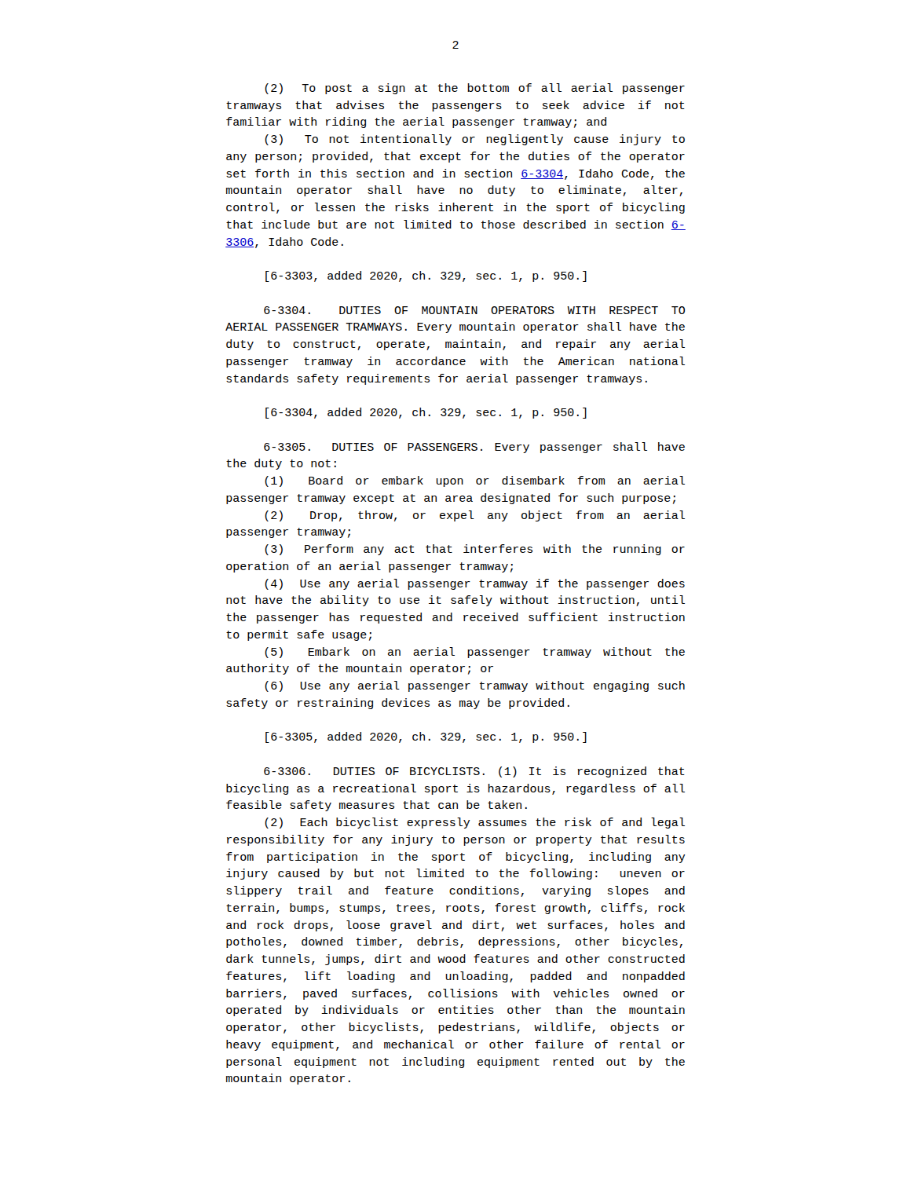2
(2) To post a sign at the bottom of all aerial passenger tramways that advises the passengers to seek advice if not familiar with riding the aerial passenger tramway; and
(3) To not intentionally or negligently cause injury to any person; provided, that except for the duties of the operator set forth in this section and in section 6-3304, Idaho Code, the mountain operator shall have no duty to eliminate, alter, control, or lessen the risks inherent in the sport of bicycling that include but are not limited to those described in section 6-3306, Idaho Code.
[6-3303, added 2020, ch. 329, sec. 1, p. 950.]
6-3304. DUTIES OF MOUNTAIN OPERATORS WITH RESPECT TO AERIAL PASSENGER TRAMWAYS. Every mountain operator shall have the duty to construct, operate, maintain, and repair any aerial passenger tramway in accordance with the American national standards safety requirements for aerial passenger tramways.
[6-3304, added 2020, ch. 329, sec. 1, p. 950.]
6-3305. DUTIES OF PASSENGERS. Every passenger shall have the duty to not:
(1) Board or embark upon or disembark from an aerial passenger tramway except at an area designated for such purpose;
(2) Drop, throw, or expel any object from an aerial passenger tramway;
(3) Perform any act that interferes with the running or operation of an aerial passenger tramway;
(4) Use any aerial passenger tramway if the passenger does not have the ability to use it safely without instruction, until the passenger has requested and received sufficient instruction to permit safe usage;
(5) Embark on an aerial passenger tramway without the authority of the mountain operator; or
(6) Use any aerial passenger tramway without engaging such safety or restraining devices as may be provided.
[6-3305, added 2020, ch. 329, sec. 1, p. 950.]
6-3306. DUTIES OF BICYCLISTS. (1) It is recognized that bicycling as a recreational sport is hazardous, regardless of all feasible safety measures that can be taken.
(2) Each bicyclist expressly assumes the risk of and legal responsibility for any injury to person or property that results from participation in the sport of bicycling, including any injury caused by but not limited to the following: uneven or slippery trail and feature conditions, varying slopes and terrain, bumps, stumps, trees, roots, forest growth, cliffs, rock and rock drops, loose gravel and dirt, wet surfaces, holes and potholes, downed timber, debris, depressions, other bicycles, dark tunnels, jumps, dirt and wood features and other constructed features, lift loading and unloading, padded and nonpadded barriers, paved surfaces, collisions with vehicles owned or operated by individuals or entities other than the mountain operator, other bicyclists, pedestrians, wildlife, objects or heavy equipment, and mechanical or other failure of rental or personal equipment not including equipment rented out by the mountain operator.